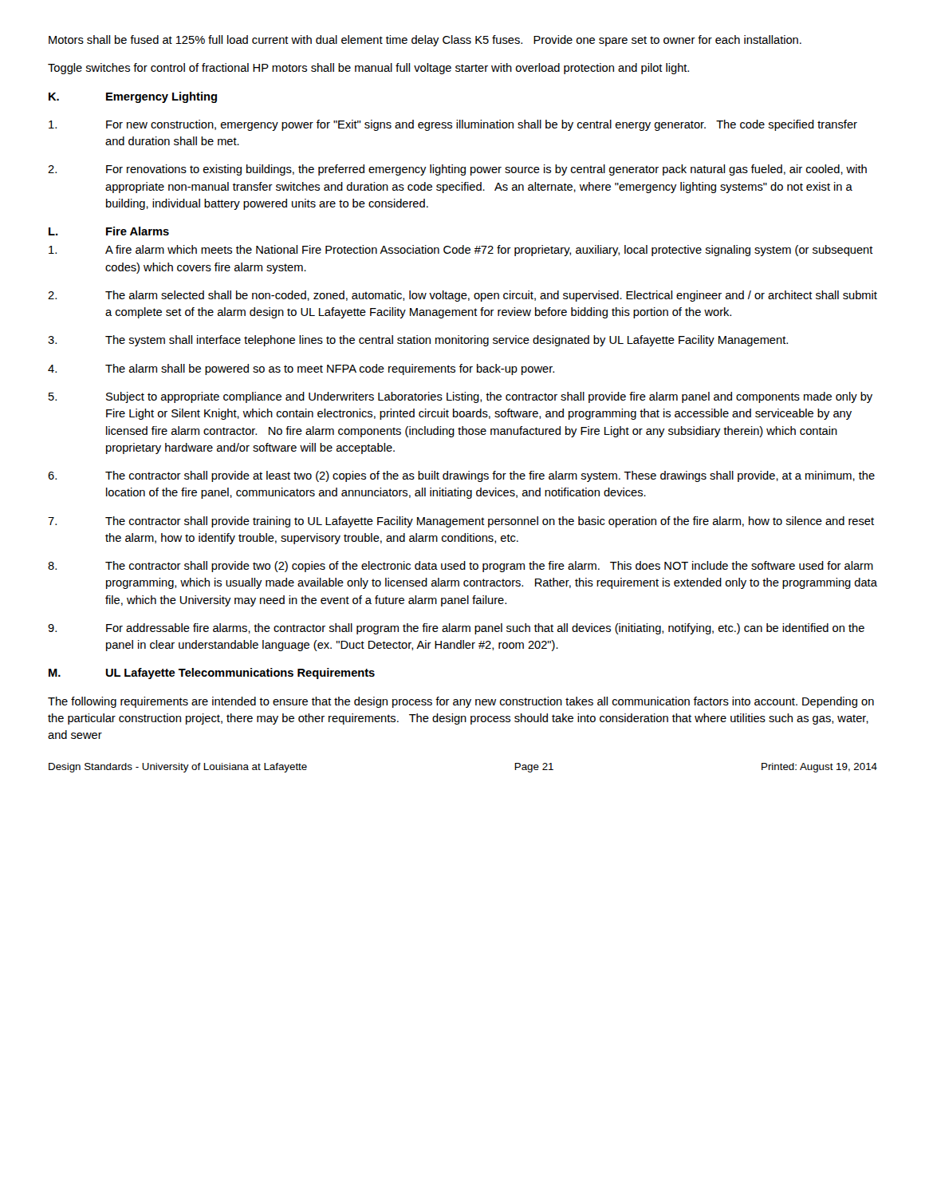Motors shall be fused at 125% full load current with dual element time delay Class K5 fuses. Provide one spare set to owner for each installation.
Toggle switches for control of fractional HP motors shall be manual full voltage starter with overload protection and pilot light.
K. Emergency Lighting
1. For new construction, emergency power for "Exit" signs and egress illumination shall be by central energy generator. The code specified transfer and duration shall be met.
2. For renovations to existing buildings, the preferred emergency lighting power source is by central generator pack natural gas fueled, air cooled, with appropriate non-manual transfer switches and duration as code specified. As an alternate, where "emergency lighting systems" do not exist in a building, individual battery powered units are to be considered.
L. Fire Alarms
1. A fire alarm which meets the National Fire Protection Association Code #72 for proprietary, auxiliary, local protective signaling system (or subsequent codes) which covers fire alarm system.
2. The alarm selected shall be non-coded, zoned, automatic, low voltage, open circuit, and supervised. Electrical engineer and / or architect shall submit a complete set of the alarm design to UL Lafayette Facility Management for review before bidding this portion of the work.
3. The system shall interface telephone lines to the central station monitoring service designated by UL Lafayette Facility Management.
4. The alarm shall be powered so as to meet NFPA code requirements for back-up power.
5. Subject to appropriate compliance and Underwriters Laboratories Listing, the contractor shall provide fire alarm panel and components made only by Fire Light or Silent Knight, which contain electronics, printed circuit boards, software, and programming that is accessible and serviceable by any licensed fire alarm contractor. No fire alarm components (including those manufactured by Fire Light or any subsidiary therein) which contain proprietary hardware and/or software will be acceptable.
6. The contractor shall provide at least two (2) copies of the as built drawings for the fire alarm system. These drawings shall provide, at a minimum, the location of the fire panel, communicators and annunciators, all initiating devices, and notification devices.
7. The contractor shall provide training to UL Lafayette Facility Management personnel on the basic operation of the fire alarm, how to silence and reset the alarm, how to identify trouble, supervisory trouble, and alarm conditions, etc.
8. The contractor shall provide two (2) copies of the electronic data used to program the fire alarm. This does NOT include the software used for alarm programming, which is usually made available only to licensed alarm contractors. Rather, this requirement is extended only to the programming data file, which the University may need in the event of a future alarm panel failure.
9. For addressable fire alarms, the contractor shall program the fire alarm panel such that all devices (initiating, notifying, etc.) can be identified on the panel in clear understandable language (ex. "Duct Detector, Air Handler #2, room 202").
M. UL Lafayette Telecommunications Requirements
The following requirements are intended to ensure that the design process for any new construction takes all communication factors into account. Depending on the particular construction project, there may be other requirements. The design process should take into consideration that where utilities such as gas, water, and sewer
Design Standards - University of Louisiana at Lafayette Page 21 Printed: August 19, 2014